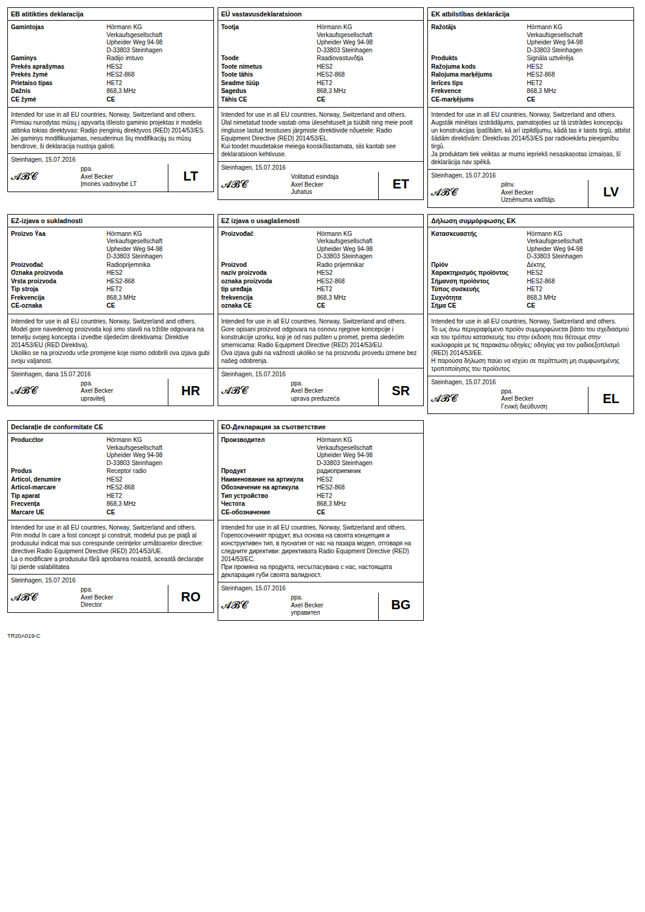| EB atitikties deklaracija / Gamintojas / Hörmann KG Verkaufsgesellschaft Upheider Weg 94-98 D-33803 Steinhagen / / Gaminys / Radijo imtuvo / / Prekės aprašymas / HES2 / / Prekės žymė / HES2-868 / / Prietaiso tipas / HET2 / / Dažnis / 868,3 MHz / / CE žymė / CE / Intended for use in all EU countries, Norway, Switzerland and others. Pirmiau nurodytas mūsų į apyvartą išleisto gaminio projektas ir modelis atitinka tokias direktyvas: Radijo įrenginių direktyvos (RED) 2014/53/ES. Jei gaminys modifikuojamas, nesuderinus šių modifikacijų su mūsų bendrove, ši deklaracija nustoja galioti. Steinhagen, 15.07.2016 𝓐𝓑𝓒 ppa. Axel Becker Įmonės vadovybė LT LT | EÜ vastavusdeklaratsioon / Tootja / Hörmann KG Verkaufsgesellschaft Upheider Weg 94-98 D-33803 Steinhagen / / Toode / Raadiovastuvõtja / / Toote nimetus / HES2 / / Toote tähis / HES2-868 / / Seadme tüüp / HET2 / / Sagedus / 868,3 MHz / / Tähis CE / CE / Intended for use in all EU countries, Norway, Switzerland and others. Ülal nimetatud toode vastab oma ülesehituselt ja tüübilt ning meie poolt ringlusse lastud teostuses järgmiste direktiivide nõuetele: Radio Equipment Directive (RED) 2014/53/EL. Kui toodet muudetakse meiega kooskõlastamata, siis kaotab see deklaratsioon kehtivuse. Steinhagen, 15.07.2016 𝓐𝓑𝓒 Volitatud esindaja Axel Becker Juhatus ET | EK atbilstības deklarācija / Ražotājs / Hörmann KG Verkaufsgesellschaft Upheider Weg 94-98 D-33803 Steinhagen / / Produkts / Signāla uztvērēja / / Ražojuma kods / HES2 / / Ralojuma marķējums / HES2-868 / / Ierīces tips / HET2 / / Frekvence / 868,3 MHz / / CE-marķējums / CE / Intended for use in all EU countries, Norway, Switzerland and others. Augstāk minētais izstrādājums, pamatojoties uz tā izstrādes koncepciju un konstrukcijas īpašībām, kā arī izpildījumu, kādā tas ir laists tirgū, atbilst šādām direktīvām: Direktīvas 2014/53/ES par radioiekārtu pieejamību tirgū. Ja produktam tiek veiktas ar mums iepriekš nesaskaņotas izmaiņas, šī deklarācija nav spēkā. Steinhagen, 15.07.2016 𝓐𝓑𝓒 pilnv. Axel Becker Uzņēmuma vadītājs LV |
| EZ-izjava o sukladnosti / Proizvo Ýaa / Hörmann KG Verkaufsgesellschaft Upheider Weg 94-98 D-33803 Steinhagen / / Proizvođač / Radioprijemnika / / Oznaka proizvoda / HES2 / / Vrsta proizvoda / HES2-868 / / Tip stroja / HET2 / / Frekvencija / 868,3 MHz / / CE-oznaka / CE / Intended for use in all EU countries, Norway, Switzerland and others. Model gore navedenog proizvoda koji smo stavili na tržište odgovara na temelju svojeg koncepta i izvedbe sljedećim direktivama: Direktive 2014/53/EU (RED Direktiva). Ukoliko se na proizvodu vrše promjene koje nismo odobrili ova izjava gubi svoju valjanost. Steinhagen, dana 15.07.2016 𝓐𝓑𝓒 ppa. Axel Becker upravitelj HR | EZ izjava o usaglašenosti / Proizvođač / Hörmann KG Verkaufsgesellschaft Upheider Weg 94-98 D-33803 Steinhagen / / Proizvod / Radio prijemnikar / / naziv proizvoda / HES2 / / oznaka proizvoda / HES2-868 / / tip uređaja / HET2 / / frekvencija / 868,3 MHz / / oznaka CE / CE / Intended for use in all EU countries, Norway, Switzerland and others. Gore opisani proizvod odgovara na osnovu njegove koncepcije i konstrukcije uzorku, koji je od nas pušten u promet, prema sledećim smernicama: Radio Equipment Directive (RED) 2014/53/EU. Ova izjava gubi na važnosti ukoliko se na proizvodu provedu izmene bez našeg odobrenja. Steinhagen, 15.07.2016 𝓐𝓑𝓒 ppa. Axel Becker uprava preduzeća SR | Δήλωση συμμόρφωσης ΕΚ / Κατασκευαστής / Hörmann KG Verkaufsgesellschaft Upheider Weg 94-98 D-33803 Steinhagen / / Πρϊόν / Δέκτης / / Χαρακτηρισμός προϊόντος / HES2 / / Σήμανση προϊόντος / HES2-868 / / Τύπος συσκευής / HET2 / / Συχνότητα / 868,3 MHz / / Σήμα CE / CE / Intended for use in all EU countries, Norway, Switzerland and others. Το ως άνω περιγραφόμενο προϊόν συμμορφώνεται βάσει του σχεδιασμού και του τρόπου κατασκευής του στην έκδοση που θέτουμε στην κυκλοφορία με τις παρακάτω οδηγίες: οδηγίας για τον ραδιοεξοπλισμό (RED) 2014/53/ΕΕ. Η παρούσα δήλωση παύει να ισχύει σε περίπτωση μη συμφωνημένης τροποποίησης του προϊόντος Steinhagen, 15.07.2016 𝓐𝓑𝓒 ppa. Axel Becker Γενική διεύθυνση EL |
| Declarație de conformitate CE / Producćtor / Hörmann KG Verkaufsgesellschaft Upheider Weg 94-98 D-33803 Steinhagen / / Produs / Receptor radio / / Articol, denumire / HES2 / / Articol-marcare / HES2-868 / / Tip aparat / HET2 / / Frecvența / 868,3 MHz / / Marcare UE / CE / Intended for use in all EU countries, Norway, Switzerland and others. Prin modul în care a fost concept și construit, modelul pus pe piață al produsului indicat mai sus corespunde cerințelor următoarelor directive: directivei Radio Equipment Directive (RED) 2014/53/UE. La o modificare a produsului fără aprobarea noastră, această declarație își pierde valabilitatea Steinhagen, 15.07.2016 𝓐𝓑𝓒 ppa. Axel Becker Director RO | ЕО-Декларация за съответствие / Производител / Hörmann KG Verkaufsgesellschaft Upheider Weg 94-98 D-33803 Steinhagen / / Продукт / радиоприемник / / Наименование на артикула / HES2 / / Обозначение на артикула / HES2-868 / / Тип устройство / HET2 / / Честота / 868,3 MHz / / CE-обозначение / CE / Intended for use in all EU countries, Norway, Switzerland and others. Горепосоченият продукт, въз основа на своята концепция и конструктивен тип, в пуснатия от нас на пазара модел, отговаря на следните директиви: директивата Radio Equipment Directive (RED) 2014/53/ЕС. При промяна на продукта, несъгласувана с нас, настоящата декларация губи своята валидност. Steinhagen, 15.07.2016 𝓐𝓑𝓒 ppa. Axel Becker управител BG | |
TR20A019-C